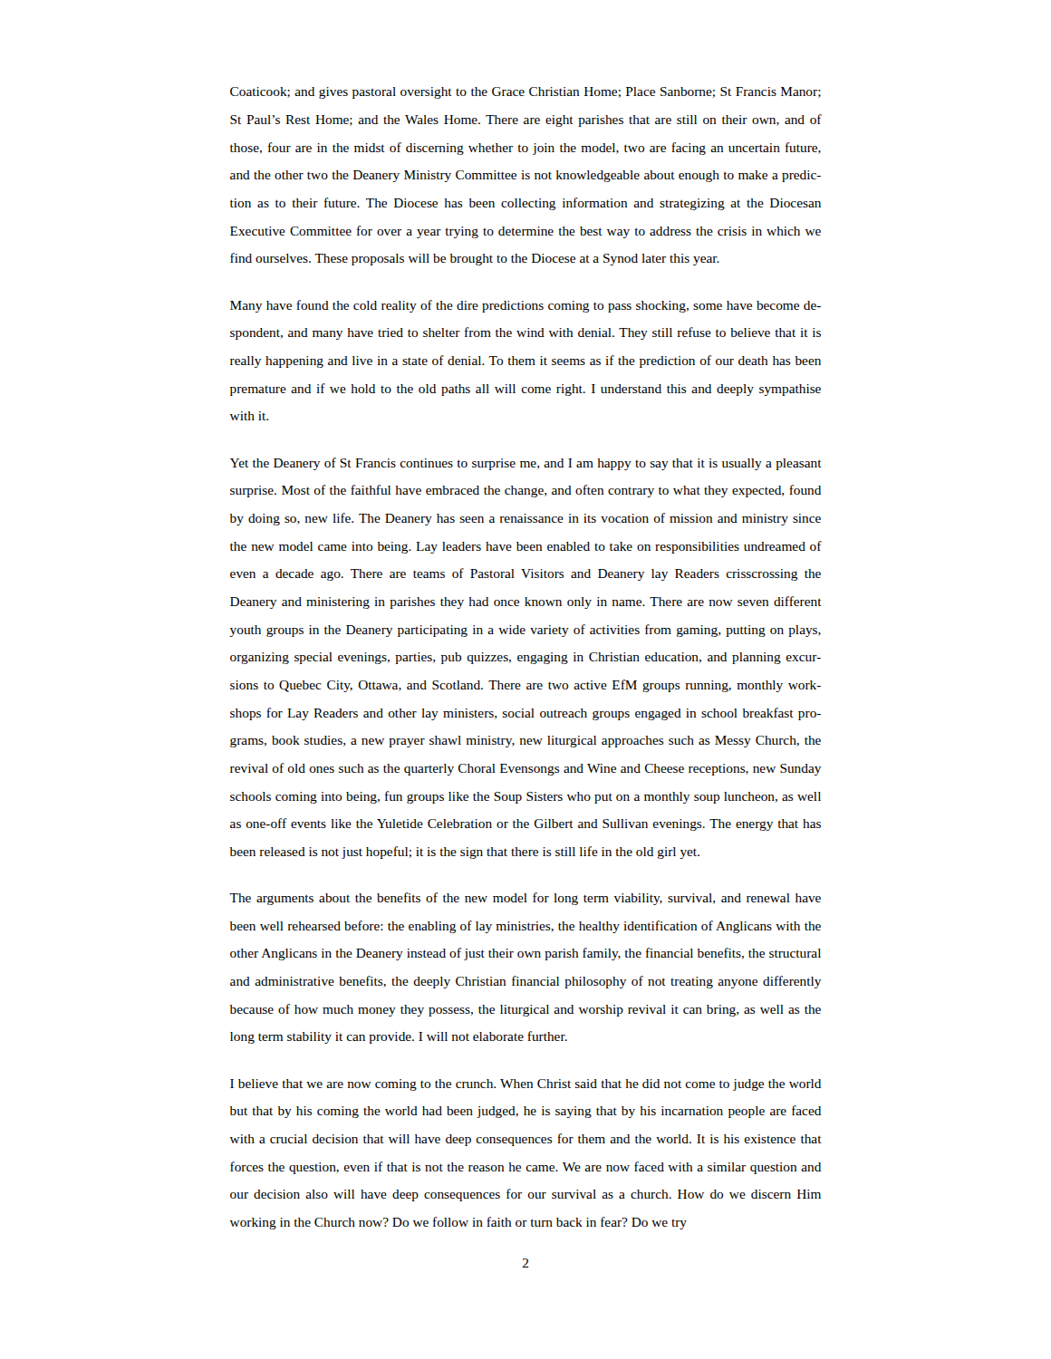Coaticook; and gives pastoral oversight to the Grace Christian Home; Place Sanborne; St Francis Manor; St Paul’s Rest Home; and the Wales Home. There are eight parishes that are still on their own, and of those, four are in the midst of discerning whether to join the model, two are facing an uncertain future, and the other two the Deanery Ministry Committee is not knowledgeable about enough to make a prediction as to their future. The Diocese has been collecting information and strategizing at the Diocesan Executive Committee for over a year trying to determine the best way to address the crisis in which we find ourselves. These proposals will be brought to the Diocese at a Synod later this year.
Many have found the cold reality of the dire predictions coming to pass shocking, some have become despondent, and many have tried to shelter from the wind with denial. They still refuse to believe that it is really happening and live in a state of denial. To them it seems as if the prediction of our death has been premature and if we hold to the old paths all will come right. I understand this and deeply sympathise with it.
Yet the Deanery of St Francis continues to surprise me, and I am happy to say that it is usually a pleasant surprise. Most of the faithful have embraced the change, and often contrary to what they expected, found by doing so, new life. The Deanery has seen a renaissance in its vocation of mission and ministry since the new model came into being. Lay leaders have been enabled to take on responsibilities undreamed of even a decade ago. There are teams of Pastoral Visitors and Deanery lay Readers crisscrossing the Deanery and ministering in parishes they had once known only in name. There are now seven different youth groups in the Deanery participating in a wide variety of activities from gaming, putting on plays, organizing special evenings, parties, pub quizzes, engaging in Christian education, and planning excursions to Quebec City, Ottawa, and Scotland. There are two active EfM groups running, monthly workshops for Lay Readers and other lay ministers, social outreach groups engaged in school breakfast programs, book studies, a new prayer shawl ministry, new liturgical approaches such as Messy Church, the revival of old ones such as the quarterly Choral Evensongs and Wine and Cheese receptions, new Sunday schools coming into being, fun groups like the Soup Sisters who put on a monthly soup luncheon, as well as one-off events like the Yuletide Celebration or the Gilbert and Sullivan evenings. The energy that has been released is not just hopeful; it is the sign that there is still life in the old girl yet.
The arguments about the benefits of the new model for long term viability, survival, and renewal have been well rehearsed before: the enabling of lay ministries, the healthy identification of Anglicans with the other Anglicans in the Deanery instead of just their own parish family, the financial benefits, the structural and administrative benefits, the deeply Christian financial philosophy of not treating anyone differently because of how much money they possess, the liturgical and worship revival it can bring, as well as the long term stability it can provide. I will not elaborate further.
I believe that we are now coming to the crunch. When Christ said that he did not come to judge the world but that by his coming the world had been judged, he is saying that by his incarnation people are faced with a crucial decision that will have deep consequences for them and the world. It is his existence that forces the question, even if that is not the reason he came. We are now faced with a similar question and our decision also will have deep consequences for our survival as a church. How do we discern Him working in the Church now? Do we follow in faith or turn back in fear? Do we try
2